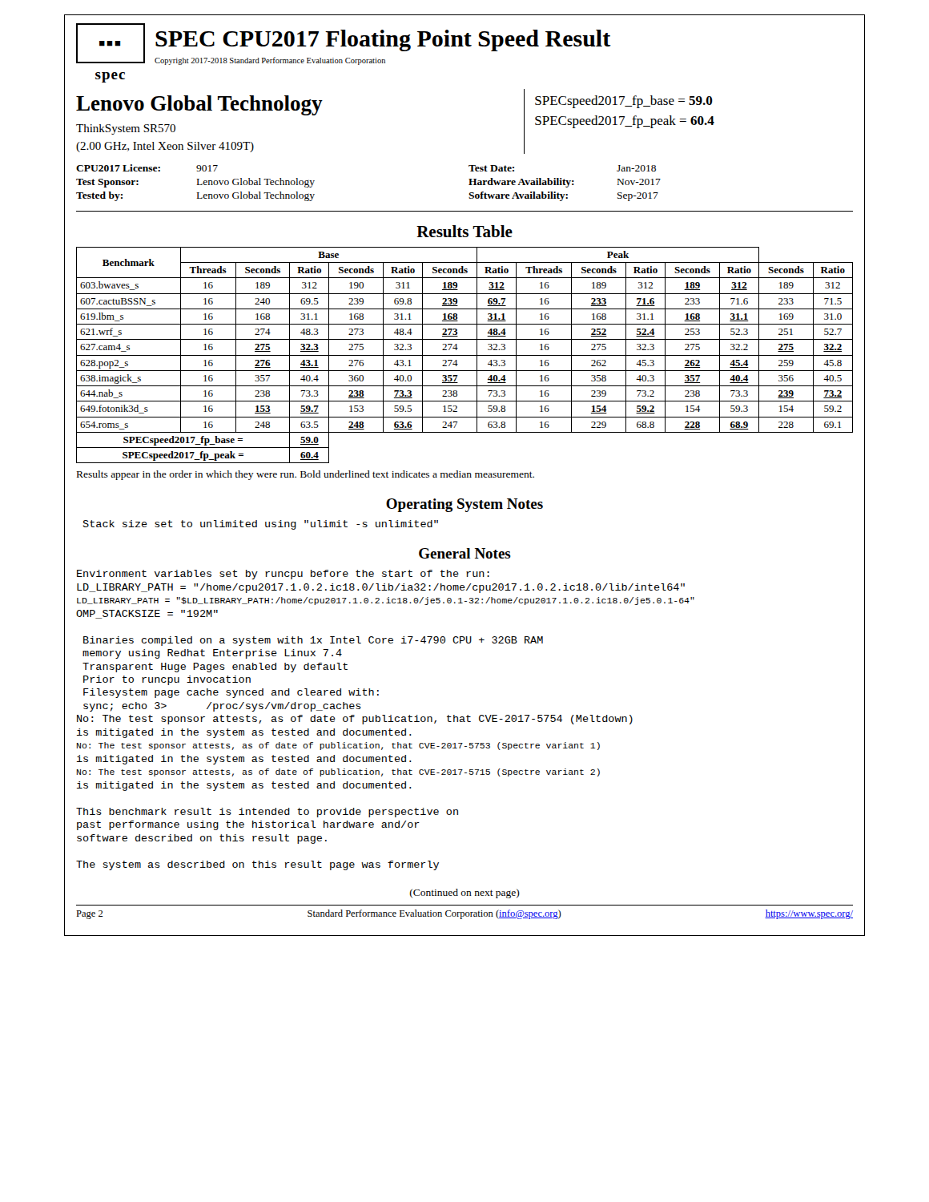■■■
spec
SPEC CPU2017 Floating Point Speed Result
Copyright 2017-2018 Standard Performance Evaluation Corporation
Lenovo Global Technology
ThinkSystem SR570
(2.00 GHz, Intel Xeon Silver 4109T)
SPECspeed2017_fp_base = 59.0
SPECspeed2017_fp_peak = 60.4
CPU2017 License: 9017
Test Sponsor: Lenovo Global Technology
Tested by: Lenovo Global Technology
Test Date: Jan-2018
Hardware Availability: Nov-2017
Software Availability: Sep-2017
Results Table
| Benchmark | Base | Peak |
| --- | --- | --- |
| Threads | Seconds | Ratio | Seconds | Ratio | Seconds | Ratio | Threads | Seconds | Ratio | Seconds | Ratio | Seconds | Ratio |
| 603.bwaves_s | 16 | 189 | 312 | 190 | 311 | 189 | 312 | 16 | 189 | 312 | 189 | 312 | 189 | 312 |
| 607.cactuBSSN_s | 16 | 240 | 69.5 | 239 | 69.8 | 239 | 69.7 | 16 | 233 | 71.6 | 233 | 71.6 | 233 | 71.5 |
| 619.lbm_s | 16 | 168 | 31.1 | 168 | 31.1 | 168 | 31.1 | 16 | 168 | 31.1 | 168 | 31.1 | 169 | 31.0 |
| 621.wrf_s | 16 | 274 | 48.3 | 273 | 48.4 | 273 | 48.4 | 16 | 252 | 52.4 | 253 | 52.3 | 251 | 52.7 |
| 627.cam4_s | 16 | 275 | 32.3 | 275 | 32.3 | 274 | 32.3 | 16 | 275 | 32.3 | 275 | 32.2 | 275 | 32.2 |
| 628.pop2_s | 16 | 276 | 43.1 | 276 | 43.1 | 274 | 43.3 | 16 | 262 | 45.3 | 262 | 45.4 | 259 | 45.8 |
| 638.imagick_s | 16 | 357 | 40.4 | 360 | 40.0 | 357 | 40.4 | 16 | 358 | 40.3 | 357 | 40.4 | 356 | 40.5 |
| 644.nab_s | 16 | 238 | 73.3 | 238 | 73.3 | 238 | 73.3 | 16 | 239 | 73.2 | 238 | 73.3 | 239 | 73.2 |
| 649.fotonik3d_s | 16 | 153 | 59.7 | 153 | 59.5 | 152 | 59.8 | 16 | 154 | 59.2 | 154 | 59.3 | 154 | 59.2 |
| 654.roms_s | 16 | 248 | 63.5 | 248 | 63.6 | 247 | 63.8 | 16 | 229 | 68.8 | 228 | 68.9 | 228 | 69.1 |
| SPECspeed2017_fp_base = | 59.0 | |
| SPECspeed2017_fp_peak = | 60.4 | |
Results appear in the order in which they were run. Bold underlined text indicates a median measurement.
Operating System Notes
 Stack size set to unlimited using "ulimit -s unlimited"
General Notes
Environment variables set by runcpu before the start of the run:
LD_LIBRARY_PATH = "/home/cpu2017.1.0.2.ic18.0/lib/ia32:/home/cpu2017.1.0.2.ic18.0/lib/intel64"
LD_LIBRARY_PATH = "$LD_LIBRARY_PATH:/home/cpu2017.1.0.2.ic18.0/je5.0.1-32:/home/cpu2017.1.0.2.ic18.0/je5.0.1-64"
OMP_STACKSIZE = "192M"

 Binaries compiled on a system with 1x Intel Core i7-4790 CPU + 32GB RAM
 memory using Redhat Enterprise Linux 7.4
 Transparent Huge Pages enabled by default
 Prior to runcpu invocation
 Filesystem page cache synced and cleared with:
 sync; echo 3>      /proc/sys/vm/drop_caches
No: The test sponsor attests, as of date of publication, that CVE-2017-5754 (Meltdown)
is mitigated in the system as tested and documented.
No: The test sponsor attests, as of date of publication, that CVE-2017-5753 (Spectre variant 1)
is mitigated in the system as tested and documented.
No: The test sponsor attests, as of date of publication, that CVE-2017-5715 (Spectre variant 2)
is mitigated in the system as tested and documented.

This benchmark result is intended to provide perspective on
past performance using the historical hardware and/or
software described on this result page.

The system as described on this result page was formerly
(Continued on next page)
Page 2
Standard Performance Evaluation Corporation (info@spec.org)
https://www.spec.org/